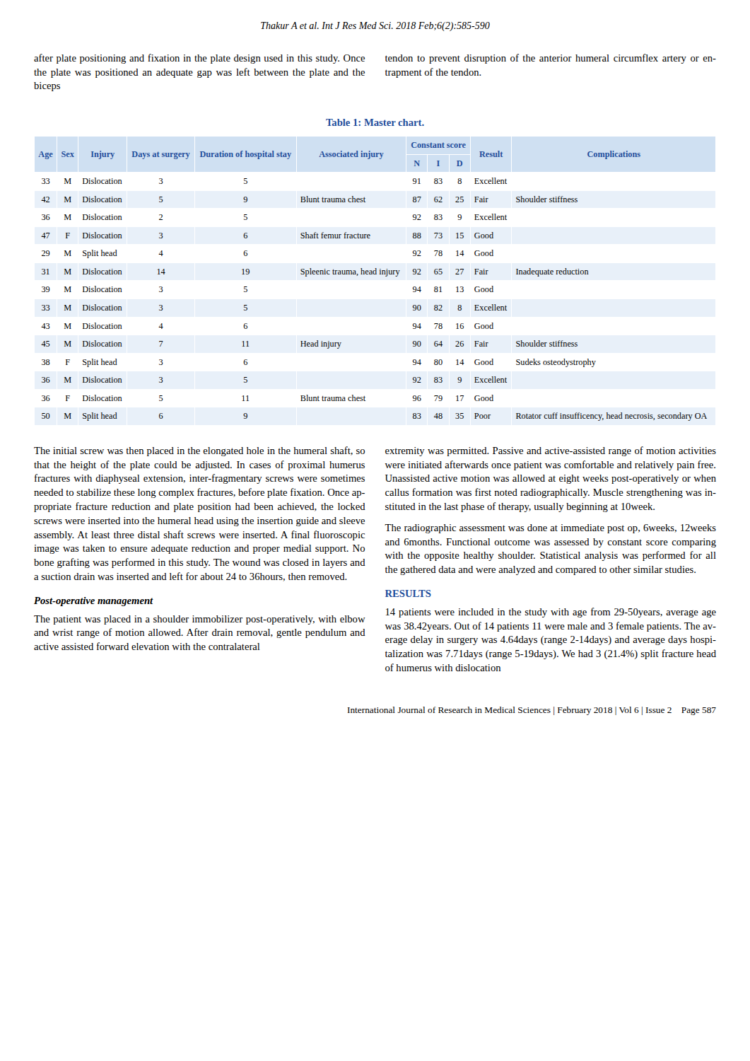Thakur A et al. Int J Res Med Sci. 2018 Feb;6(2):585-590
after plate positioning and fixation in the plate design used in this study. Once the plate was positioned an adequate gap was left between the plate and the biceps
tendon to prevent disruption of the anterior humeral circumflex artery or entrapment of the tendon.
Table 1: Master chart.
| Age | Sex | Injury | Days at surgery | Duration of hospital stay | Associated injury | Constant score | Result | Complications |
| --- | --- | --- | --- | --- | --- | --- | --- | --- |
| N | I | D |
| 33 | M | Dislocation | 3 | 5 | | 91 | 83 | 8 | Excellent | |
| 42 | M | Dislocation | 5 | 9 | Blunt trauma chest | 87 | 62 | 25 | Fair | Shoulder stiffness |
| 36 | M | Dislocation | 2 | 5 | | 92 | 83 | 9 | Excellent | |
| 47 | F | Dislocation | 3 | 6 | Shaft femur fracture | 88 | 73 | 15 | Good | |
| 29 | M | Split head | 4 | 6 | | 92 | 78 | 14 | Good | |
| 31 | M | Dislocation | 14 | 19 | Spleenic trauma, head injury | 92 | 65 | 27 | Fair | Inadequate reduction |
| 39 | M | Dislocation | 3 | 5 | | 94 | 81 | 13 | Good | |
| 33 | M | Dislocation | 3 | 5 | | 90 | 82 | 8 | Excellent | |
| 43 | M | Dislocation | 4 | 6 | | 94 | 78 | 16 | Good | |
| 45 | M | Dislocation | 7 | 11 | Head injury | 90 | 64 | 26 | Fair | Shoulder stiffness |
| 38 | F | Split head | 3 | 6 | | 94 | 80 | 14 | Good | Sudeks osteodystrophy |
| 36 | M | Dislocation | 3 | 5 | | 92 | 83 | 9 | Excellent | |
| 36 | F | Dislocation | 5 | 11 | Blunt trauma chest | 96 | 79 | 17 | Good | |
| 50 | M | Split head | 6 | 9 | | 83 | 48 | 35 | Poor | Rotator cuff insufficency, head necrosis, secondary OA |
The initial screw was then placed in the elongated hole in the humeral shaft, so that the height of the plate could be adjusted. In cases of proximal humerus fractures with diaphyseal extension, inter-fragmentary screws were sometimes needed to stabilize these long complex fractures, before plate fixation. Once appropriate fracture reduction and plate position had been achieved, the locked screws were inserted into the humeral head using the insertion guide and sleeve assembly. At least three distal shaft screws were inserted. A final fluoroscopic image was taken to ensure adequate reduction and proper medial support. No bone grafting was performed in this study. The wound was closed in layers and a suction drain was inserted and left for about 24 to 36hours, then removed.
Post-operative management
The patient was placed in a shoulder immobilizer post-operatively, with elbow and wrist range of motion allowed. After drain removal, gentle pendulum and active assisted forward elevation with the contralateral
extremity was permitted. Passive and active-assisted range of motion activities were initiated afterwards once patient was comfortable and relatively pain free. Unassisted active motion was allowed at eight weeks post-operatively or when callus formation was first noted radiographically. Muscle strengthening was instituted in the last phase of therapy, usually beginning at 10week.
The radiographic assessment was done at immediate post op, 6weeks, 12weeks and 6months. Functional outcome was assessed by constant score comparing with the opposite healthy shoulder. Statistical analysis was performed for all the gathered data and were analyzed and compared to other similar studies.
RESULTS
14 patients were included in the study with age from 29-50years, average age was 38.42years. Out of 14 patients 11 were male and 3 female patients. The average delay in surgery was 4.64days (range 2-14days) and average days hospitalization was 7.71days (range 5-19days). We had 3 (21.4%) split fracture head of humerus with dislocation
International Journal of Research in Medical Sciences | February 2018 | Vol 6 | Issue 2 Page 587